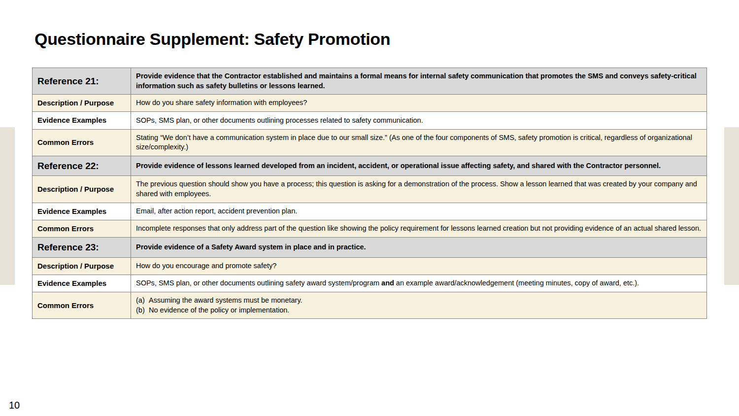Questionnaire Supplement: Safety Promotion
| Reference 21: | Provide evidence that the Contractor established and maintains a formal means for internal safety communication that promotes the SMS and conveys safety-critical information such as safety bulletins or lessons learned. |
| Description / Purpose | How do you share safety information with employees? |
| Evidence Examples | SOPs, SMS plan, or other documents outlining processes related to safety communication. |
| Common Errors | Stating “We don’t have a communication system in place due to our small size.” (As one of the four components of SMS, safety promotion is critical, regardless of organizational size/complexity.) |
| Reference 22: | Provide evidence of lessons learned developed from an incident, accident, or operational issue affecting safety, and shared with the Contractor personnel. |
| Description / Purpose | The previous question should show you have a process; this question is asking for a demonstration of the process. Show a lesson learned that was created by your company and shared with employees. |
| Evidence Examples | Email, after action report, accident prevention plan. |
| Common Errors | Incomplete responses that only address part of the question like showing the policy requirement for lessons learned creation but not providing evidence of an actual shared lesson. |
| Reference 23: | Provide evidence of a Safety Award system in place and in practice. |
| Description / Purpose | How do you encourage and promote safety? |
| Evidence Examples | SOPs, SMS plan, or other documents outlining safety award system/program and an example award/acknowledgement (meeting minutes, copy of award, etc.). |
| Common Errors | (a) Assuming the award systems must be monetary. (b) No evidence of the policy or implementation. |
10